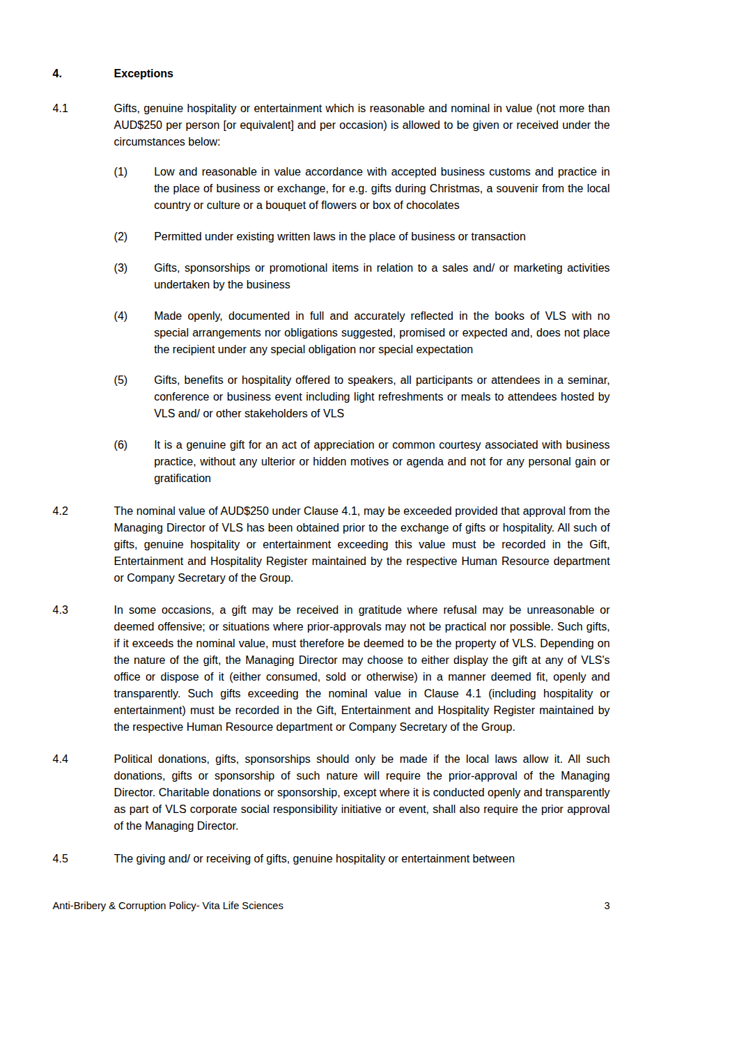4.
Exceptions
4.1
Gifts, genuine hospitality or entertainment which is reasonable and nominal in value (not more than AUD$250 per person [or equivalent] and per occasion) is allowed to be given or received under the circumstances below:
(1) Low and reasonable in value accordance with accepted business customs and practice in the place of business or exchange, for e.g. gifts during Christmas, a souvenir from the local country or culture or a bouquet of flowers or box of chocolates
(2) Permitted under existing written laws in the place of business or transaction
(3) Gifts, sponsorships or promotional items in relation to a sales and/ or marketing activities undertaken by the business
(4) Made openly, documented in full and accurately reflected in the books of VLS with no special arrangements nor obligations suggested, promised or expected and, does not place the recipient under any special obligation nor special expectation
(5) Gifts, benefits or hospitality offered to speakers, all participants or attendees in a seminar, conference or business event including light refreshments or meals to attendees hosted by VLS and/ or other stakeholders of VLS
(6) It is a genuine gift for an act of appreciation or common courtesy associated with business practice, without any ulterior or hidden motives or agenda and not for any personal gain or gratification
4.2
The nominal value of AUD$250 under Clause 4.1, may be exceeded provided that approval from the Managing Director of VLS has been obtained prior to the exchange of gifts or hospitality. All such of gifts, genuine hospitality or entertainment exceeding this value must be recorded in the Gift, Entertainment and Hospitality Register maintained by the respective Human Resource department or Company Secretary of the Group.
4.3
In some occasions, a gift may be received in gratitude where refusal may be unreasonable or deemed offensive; or situations where prior-approvals may not be practical nor possible. Such gifts, if it exceeds the nominal value, must therefore be deemed to be the property of VLS. Depending on the nature of the gift, the Managing Director may choose to either display the gift at any of VLS's office or dispose of it (either consumed, sold or otherwise) in a manner deemed fit, openly and transparently. Such gifts exceeding the nominal value in Clause 4.1 (including hospitality or entertainment) must be recorded in the Gift, Entertainment and Hospitality Register maintained by the respective Human Resource department or Company Secretary of the Group.
4.4
Political donations, gifts, sponsorships should only be made if the local laws allow it. All such donations, gifts or sponsorship of such nature will require the prior-approval of the Managing Director. Charitable donations or sponsorship, except where it is conducted openly and transparently as part of VLS corporate social responsibility initiative or event, shall also require the prior approval of the Managing Director.
4.5
The giving and/ or receiving of gifts, genuine hospitality or entertainment between
Anti-Bribery & Corruption Policy- Vita Life Sciences
3